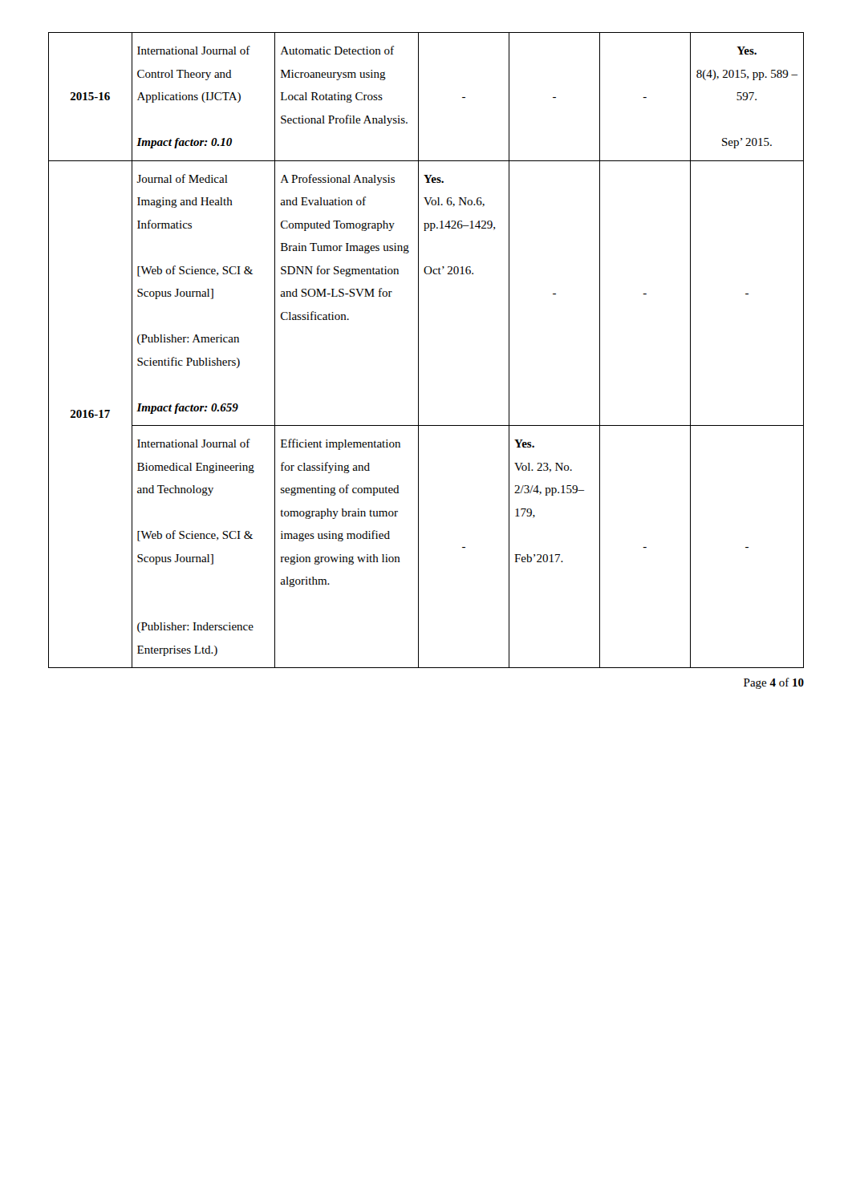| 2015-16 | International Journal of Control Theory and Applications (IJCTA) Impact factor: 0.10 | Automatic Detection of Microaneurysm using Local Rotating Cross Sectional Profile Analysis. | - | - | - | Yes. 8(4), 2015, pp. 589 – 597. Sep’ 2015. |
| 2016-17 | Journal of Medical Imaging and Health Informatics [Web of Science, SCI & Scopus Journal] (Publisher: American Scientific Publishers) Impact factor: 0.659 | A Professional Analysis and Evaluation of Computed Tomography Brain Tumor Images using SDNN for Segmentation and SOM-LS-SVM for Classification. | Yes. Vol. 6, No.6, pp.1426–1429, Oct’ 2016. | - | - | - |
| International Journal of Biomedical Engineering and Technology [Web of Science, SCI & Scopus Journal] (Publisher: Inderscience Enterprises Ltd.) | Efficient implementation for classifying and segmenting of computed tomography brain tumor images using modified region growing with lion algorithm. | - | Yes. Vol. 23, No. 2/3/4, pp.159–179, Feb’2017. | - | - |
Page 4 of 10